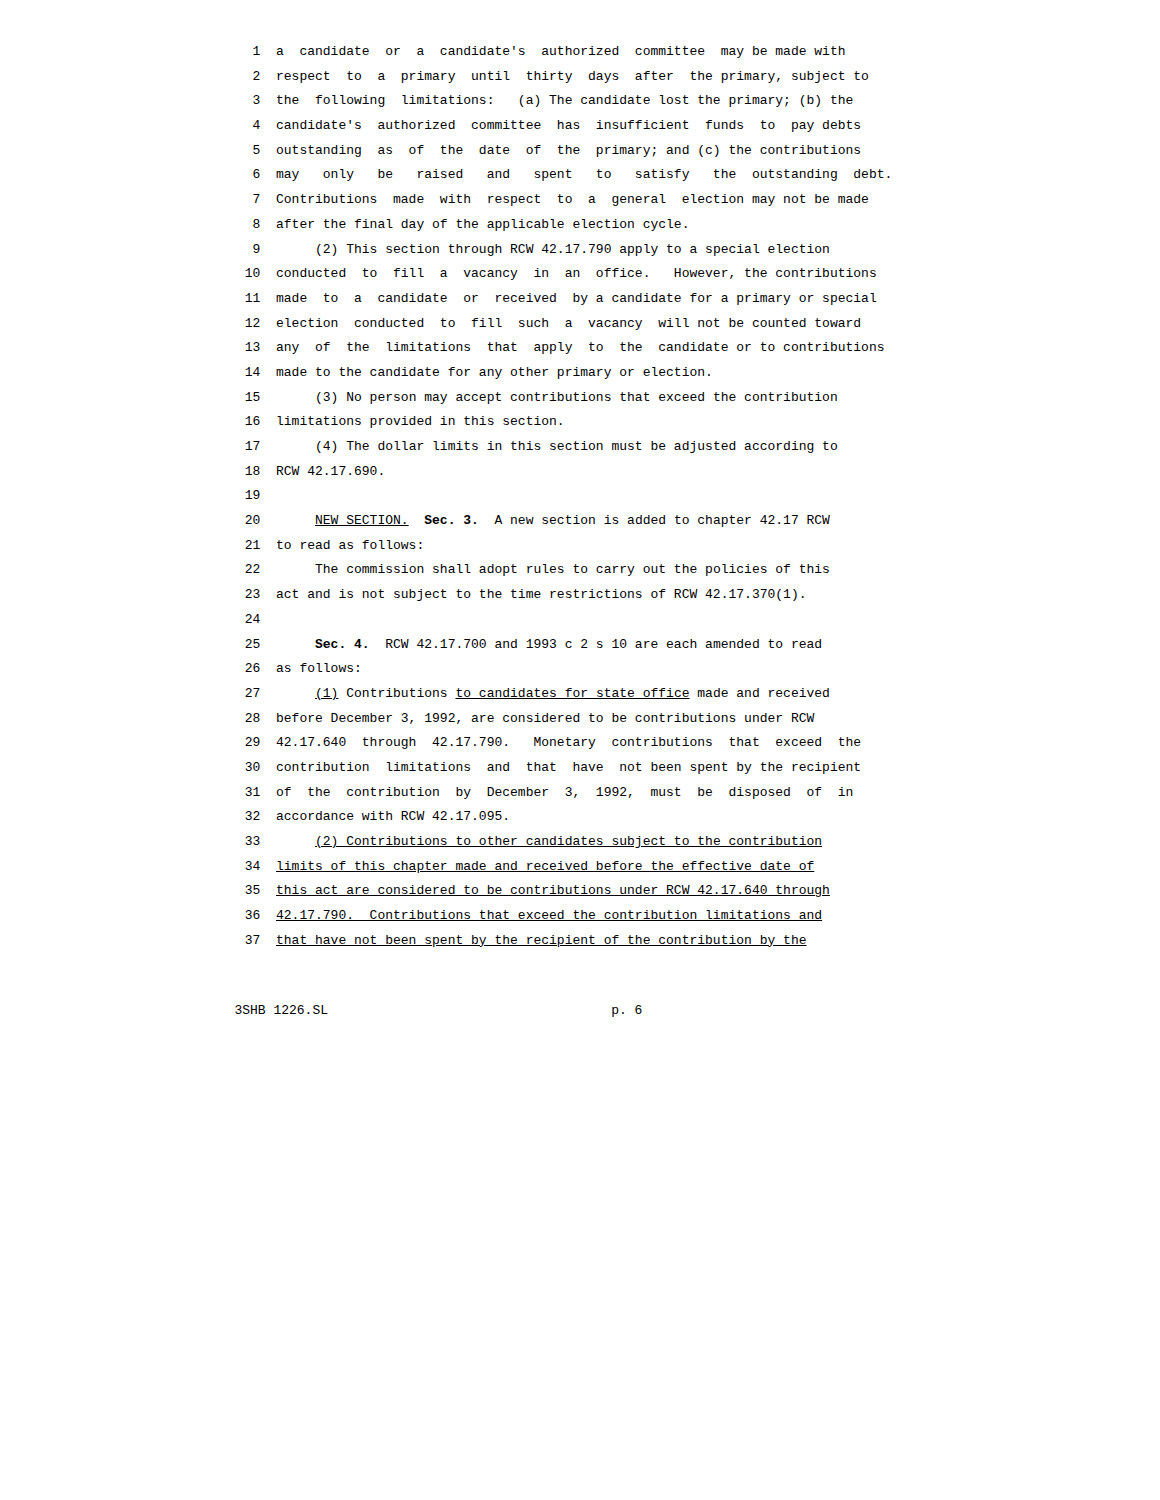a candidate or a candidate's authorized committee may be made with
respect to a primary until thirty days after the primary, subject to
the following limitations: (a) The candidate lost the primary; (b) the
candidate's authorized committee has insufficient funds to pay debts
outstanding as of the date of the primary; and (c) the contributions
may only be raised and spent to satisfy the outstanding debt.
Contributions made with respect to a general election may not be made
after the final day of the applicable election cycle.
(2) This section through RCW 42.17.790 apply to a special election
conducted to fill a vacancy in an office. However, the contributions
made to a candidate or received by a candidate for a primary or special
election conducted to fill such a vacancy will not be counted toward
any of the limitations that apply to the candidate or to contributions
made to the candidate for any other primary or election.
(3) No person may accept contributions that exceed the contribution
limitations provided in this section.
(4) The dollar limits in this section must be adjusted according to
RCW 42.17.690.
NEW SECTION. Sec. 3. A new section is added to chapter 42.17 RCW
to read as follows:
The commission shall adopt rules to carry out the policies of this
act and is not subject to the time restrictions of RCW 42.17.370(1).
Sec. 4. RCW 42.17.700 and 1993 c 2 s 10 are each amended to read
as follows:
(1) Contributions to candidates for state office made and received
before December 3, 1992, are considered to be contributions under RCW
42.17.640 through 42.17.790. Monetary contributions that exceed the
contribution limitations and that have not been spent by the recipient
of the contribution by December 3, 1992, must be disposed of in
accordance with RCW 42.17.095.
(2) Contributions to other candidates subject to the contribution
limits of this chapter made and received before the effective date of
this act are considered to be contributions under RCW 42.17.640 through
42.17.790. Contributions that exceed the contribution limitations and
that have not been spent by the recipient of the contribution by the
3SHB 1226.SL
p. 6